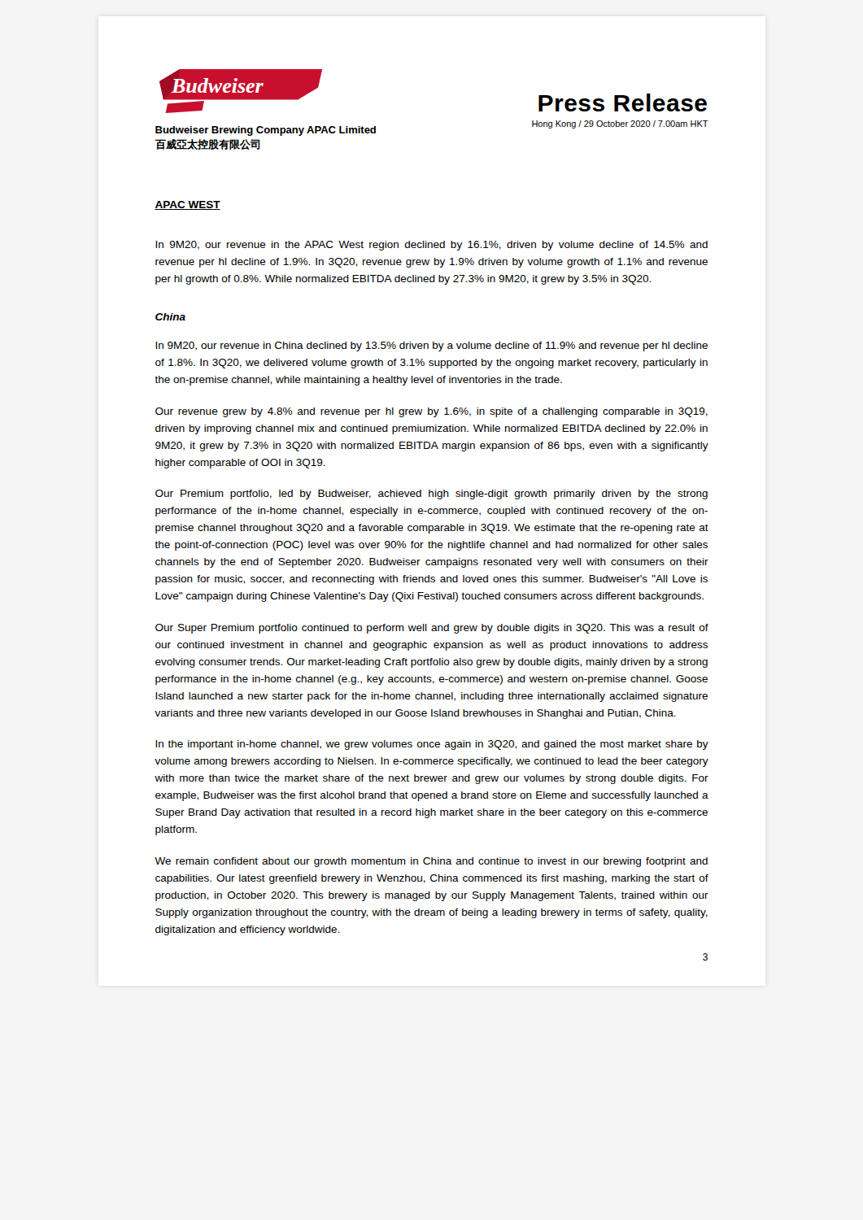Budweiser
Budweiser Brewing Company APAC Limited
百威亞太控股有限公司
Press Release
Hong Kong / 29 October 2020 / 7.00am HKT
APAC WEST
In 9M20, our revenue in the APAC West region declined by 16.1%, driven by volume decline of 14.5% and revenue per hl decline of 1.9%. In 3Q20, revenue grew by 1.9% driven by volume growth of 1.1% and revenue per hl growth of 0.8%. While normalized EBITDA declined by 27.3% in 9M20, it grew by 3.5% in 3Q20.
China
In 9M20, our revenue in China declined by 13.5% driven by a volume decline of 11.9% and revenue per hl decline of 1.8%. In 3Q20, we delivered volume growth of 3.1% supported by the ongoing market recovery, particularly in the on-premise channel, while maintaining a healthy level of inventories in the trade.
Our revenue grew by 4.8% and revenue per hl grew by 1.6%, in spite of a challenging comparable in 3Q19, driven by improving channel mix and continued premiumization. While normalized EBITDA declined by 22.0% in 9M20, it grew by 7.3% in 3Q20 with normalized EBITDA margin expansion of 86 bps, even with a significantly higher comparable of OOI in 3Q19.
Our Premium portfolio, led by Budweiser, achieved high single-digit growth primarily driven by the strong performance of the in-home channel, especially in e-commerce, coupled with continued recovery of the on-premise channel throughout 3Q20 and a favorable comparable in 3Q19. We estimate that the re-opening rate at the point-of-connection (POC) level was over 90% for the nightlife channel and had normalized for other sales channels by the end of September 2020. Budweiser campaigns resonated very well with consumers on their passion for music, soccer, and reconnecting with friends and loved ones this summer. Budweiser's "All Love is Love" campaign during Chinese Valentine's Day (Qixi Festival) touched consumers across different backgrounds.
Our Super Premium portfolio continued to perform well and grew by double digits in 3Q20. This was a result of our continued investment in channel and geographic expansion as well as product innovations to address evolving consumer trends. Our market-leading Craft portfolio also grew by double digits, mainly driven by a strong performance in the in-home channel (e.g., key accounts, e-commerce) and western on-premise channel. Goose Island launched a new starter pack for the in-home channel, including three internationally acclaimed signature variants and three new variants developed in our Goose Island brewhouses in Shanghai and Putian, China.
In the important in-home channel, we grew volumes once again in 3Q20, and gained the most market share by volume among brewers according to Nielsen. In e-commerce specifically, we continued to lead the beer category with more than twice the market share of the next brewer and grew our volumes by strong double digits. For example, Budweiser was the first alcohol brand that opened a brand store on Eleme and successfully launched a Super Brand Day activation that resulted in a record high market share in the beer category on this e-commerce platform.
We remain confident about our growth momentum in China and continue to invest in our brewing footprint and capabilities. Our latest greenfield brewery in Wenzhou, China commenced its first mashing, marking the start of production, in October 2020. This brewery is managed by our Supply Management Talents, trained within our Supply organization throughout the country, with the dream of being a leading brewery in terms of safety, quality, digitalization and efficiency worldwide.
3